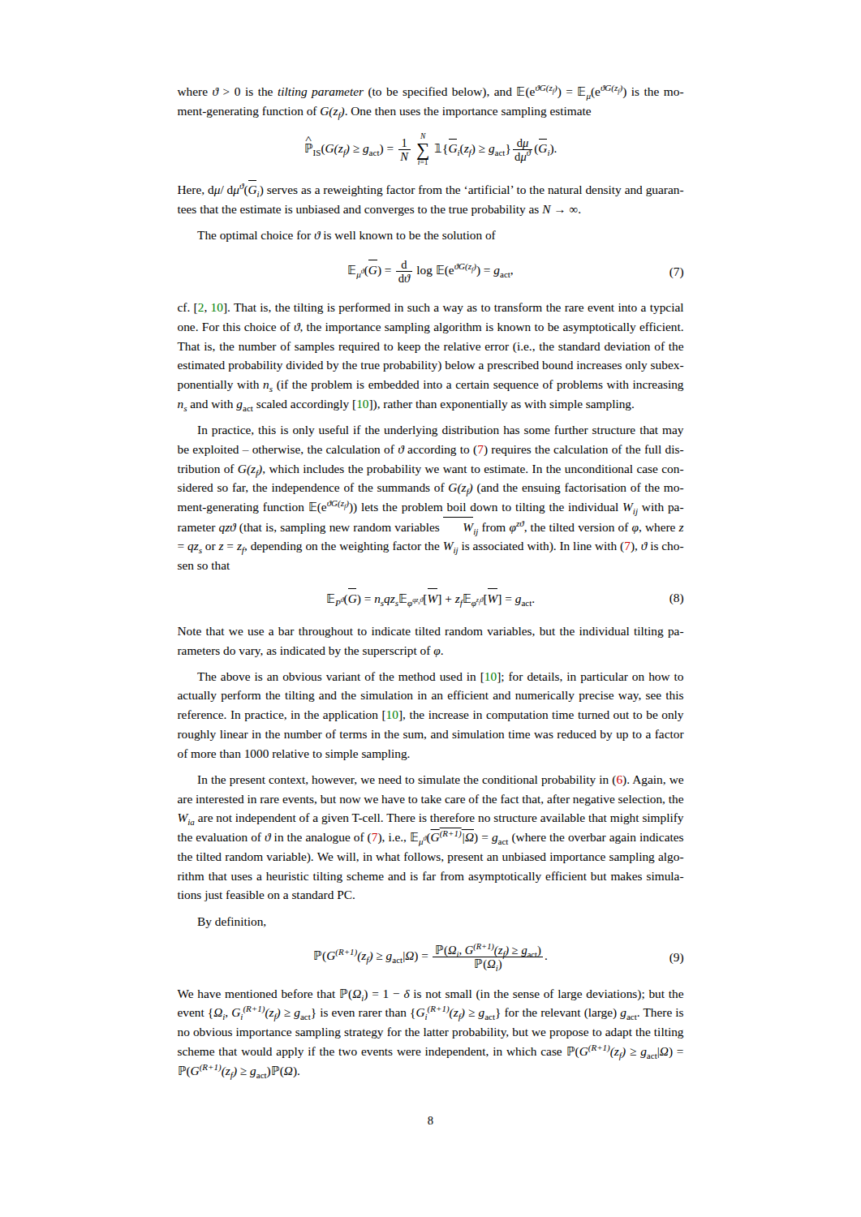where ϑ > 0 is the tilting parameter (to be specified below), and 𝔼(eϑG(zf)) = 𝔼μ(eϑG(zf)) is the moment-generating function of G(zf). One then uses the importance sampling estimate
ℙIS(G(zf) ≥ gact) = 1 N N∑i=1 𝟙{Gi(zf) ≥ gact}dμ dμϑ(Gi).
Here, dμ/ dμϑ(Gi) serves as a reweighting factor from the ‘artificial’ to the natural density and guarantees that the estimate is unbiased and converges to the true probability as N → ∞.
The optimal choice for ϑ is well known to be the solution of
𝔼μϑ(G) = ddϑ log 𝔼(eϑG(zf)) = gact, (7)
cf. [2, 10]. That is, the tilting is performed in such a way as to transform the rare event into a typcial one. For this choice of ϑ, the importance sampling algorithm is known to be asymptotically efficient. That is, the number of samples required to keep the relative error (i.e., the standard deviation of the estimated probability divided by the true probability) below a prescribed bound increases only subexponentially with ns (if the problem is embedded into a certain sequence of problems with increasing ns and with gact scaled accordingly [10]), rather than exponentially as with simple sampling.
In practice, this is only useful if the underlying distribution has some further structure that may be exploited – otherwise, the calculation of ϑ according to (7) requires the calculation of the full distribution of G(zf), which includes the probability we want to estimate. In the unconditional case considered so far, the independence of the summands of G(zf) (and the ensuing factorisation of the moment-generating function 𝔼(eϑG(zf))) lets the problem boil down to tilting the individual Wij with parameter qzϑ (that is, sampling new random variables Wij from φzϑ, the tilted version of φ, where z = qzs or z = zf, depending on the weighting factor the Wij is associated with). In line with (7), ϑ is chosen so that
𝔼Pϑ(G) = nsqzs 𝔼φqzsϑ[W] + zf 𝔼φzfϑ[W] = gact. (8)
Note that we use a bar throughout to indicate tilted random variables, but the individual tilting parameters do vary, as indicated by the superscript of φ.
The above is an obvious variant of the method used in [10]; for details, in particular on how to actually perform the tilting and the simulation in an efficient and numerically precise way, see this reference. In practice, in the application [10], the increase in computation time turned out to be only roughly linear in the number of terms in the sum, and simulation time was reduced by up to a factor of more than 1000 relative to simple sampling.
In the present context, however, we need to simulate the conditional probability in (6). Again, we are interested in rare events, but now we have to take care of the fact that, after negative selection, the Wia are not independent of a given T-cell. There is therefore no structure available that might simplify the evaluation of ϑ in the analogue of (7), i.e., 𝔼μϑ(G(R+1)|Ω) = gact (where the overbar again indicates the tilted random variable). We will, in what follows, present an unbiased importance sampling algorithm that uses a heuristic tilting scheme and is far from asymptotically efficient but makes simulations just feasible on a standard PC.
By definition,
ℙ(G(R+1)(zf) ≥ gact|Ω) = ℙ(Ωi, G(R+1)(zf) ≥ gact) ℙ(Ωi). (9)
We have mentioned before that ℙ(Ωi) = 1 − δ is not small (in the sense of large deviations); but the event {Ωi, Gi(R+1)(zf) ≥ gact} is even rarer than {Gi(R+1)(zf) ≥ gact} for the relevant (large) gact. There is no obvious importance sampling strategy for the latter probability, but we propose to adapt the tilting scheme that would apply if the two events were independent, in which case ℙ(G(R+1)(zf) ≥ gact|Ω) = ℙ(G(R+1)(zf) ≥ gact)ℙ(Ω).
8